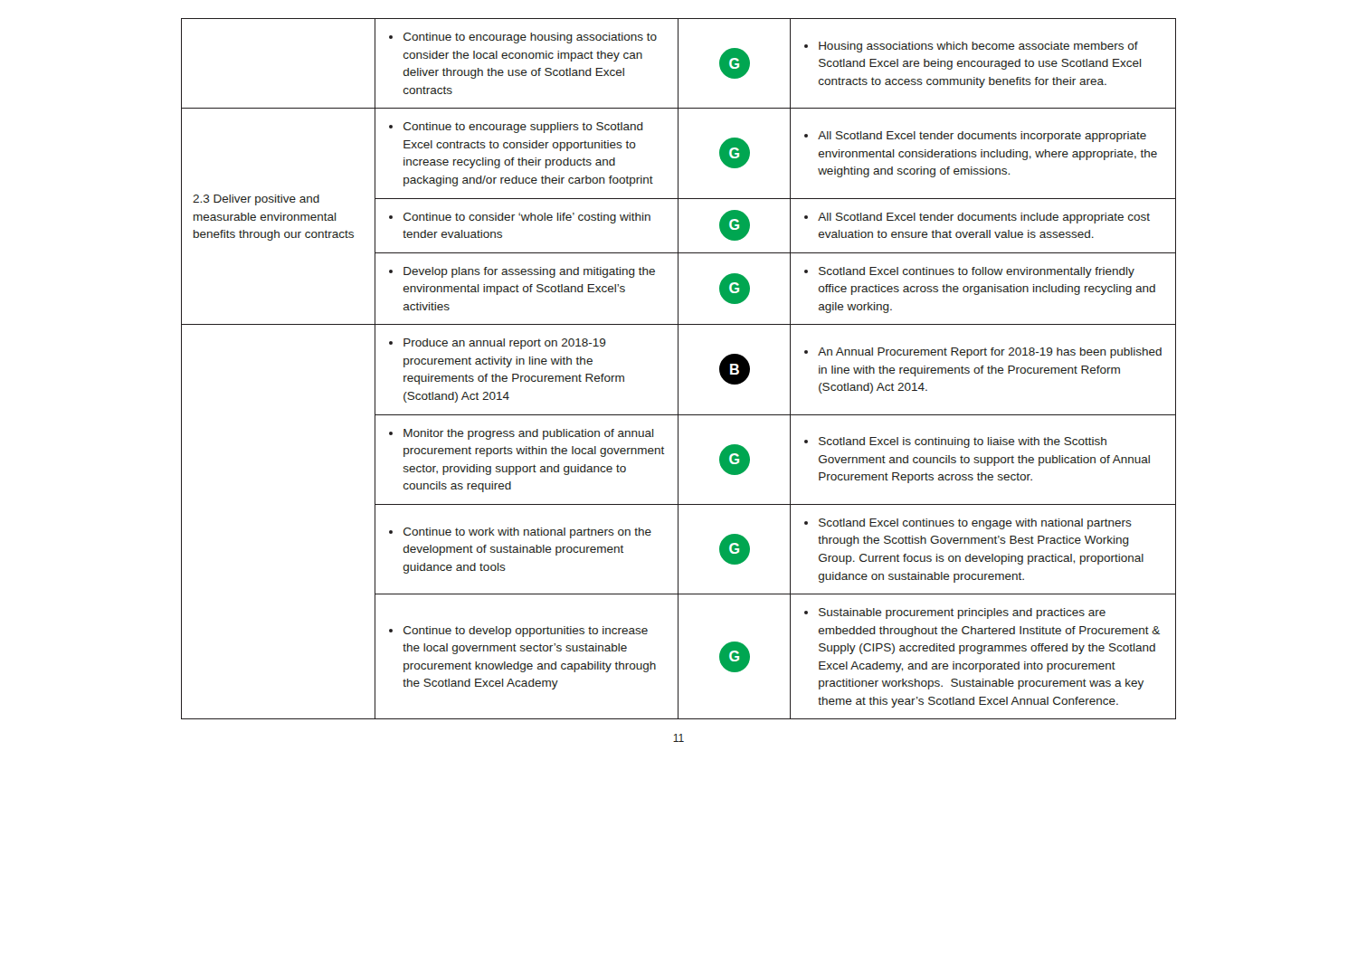| | Continue to encourage housing associations to consider the local economic impact they can deliver through the use of Scotland Excel contracts | G | Housing associations which become associate members of Scotland Excel are being encouraged to use Scotland Excel contracts to access community benefits for their area. |
| 2.3 Deliver positive and measurable environmental benefits through our contracts | Continue to encourage suppliers to Scotland Excel contracts to consider opportunities to increase recycling of their products and packaging and/or reduce their carbon footprint | G | All Scotland Excel tender documents incorporate appropriate environmental considerations including, where appropriate, the weighting and scoring of emissions. |
| Continue to consider ‘whole life’ costing within tender evaluations | G | All Scotland Excel tender documents include appropriate cost evaluation to ensure that overall value is assessed. |
| Develop plans for assessing and mitigating the environmental impact of Scotland Excel’s activities | G | Scotland Excel continues to follow environmentally friendly office practices across the organisation including recycling and agile working. |
| | Produce an annual report on 2018-19 procurement activity in line with the requirements of the Procurement Reform (Scotland) Act 2014 | B | An Annual Procurement Report for 2018-19 has been published in line with the requirements of the Procurement Reform (Scotland) Act 2014. |
| Monitor the progress and publication of annual procurement reports within the local government sector, providing support and guidance to councils as required | G | Scotland Excel is continuing to liaise with the Scottish Government and councils to support the publication of Annual Procurement Reports across the sector. |
| Continue to work with national partners on the development of sustainable procurement guidance and tools | G | Scotland Excel continues to engage with national partners through the Scottish Government’s Best Practice Working Group. Current focus is on developing practical, proportional guidance on sustainable procurement. |
| Continue to develop opportunities to increase the local government sector’s sustainable procurement knowledge and capability through the Scotland Excel Academy | G | Sustainable procurement principles and practices are embedded throughout the Chartered Institute of Procurement & Supply (CIPS) accredited programmes offered by the Scotland Excel Academy, and are incorporated into procurement practitioner workshops. Sustainable procurement was a key theme at this year’s Scotland Excel Annual Conference. |
11